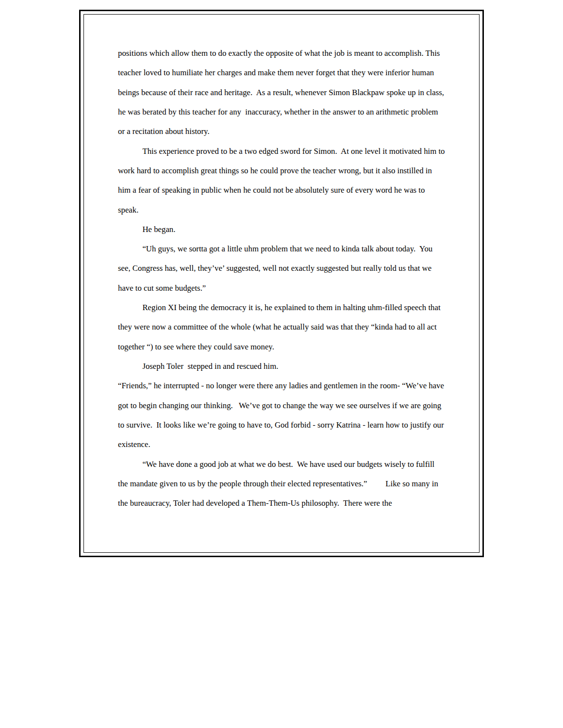positions which allow them to do exactly the opposite of what the job is meant to accomplish. This teacher loved to humiliate her charges and make them never forget that they were inferior human beings because of their race and heritage. As a result, whenever Simon Blackpaw spoke up in class, he was berated by this teacher for any inaccuracy, whether in the answer to an arithmetic problem or a recitation about history.
This experience proved to be a two edged sword for Simon. At one level it motivated him to work hard to accomplish great things so he could prove the teacher wrong, but it also instilled in him a fear of speaking in public when he could not be absolutely sure of every word he was to speak.
He began.
“Uh guys, we sortta got a little uhm problem that we need to kinda talk about today. You see, Congress has, well, they’ve’ suggested, well not exactly suggested but really told us that we have to cut some budgets.”
Region XI being the democracy it is, he explained to them in halting uhm-filled speech that they were now a committee of the whole (what he actually said was that they “kinda had to all act together “) to see where they could save money.
Joseph Toler stepped in and rescued him.
“Friends,” he interrupted - no longer were there any ladies and gentlemen in the room- “We’ve have got to begin changing our thinking. We’ve got to change the way we see ourselves if we are going to survive. It looks like we’re going to have to, God forbid - sorry Katrina - learn how to justify our existence.
“We have done a good job at what we do best. We have used our budgets wisely to fulfill the mandate given to us by the people through their elected representatives.” Like so many in the bureaucracy, Toler had developed a Them-Them-Us philosophy. There were the